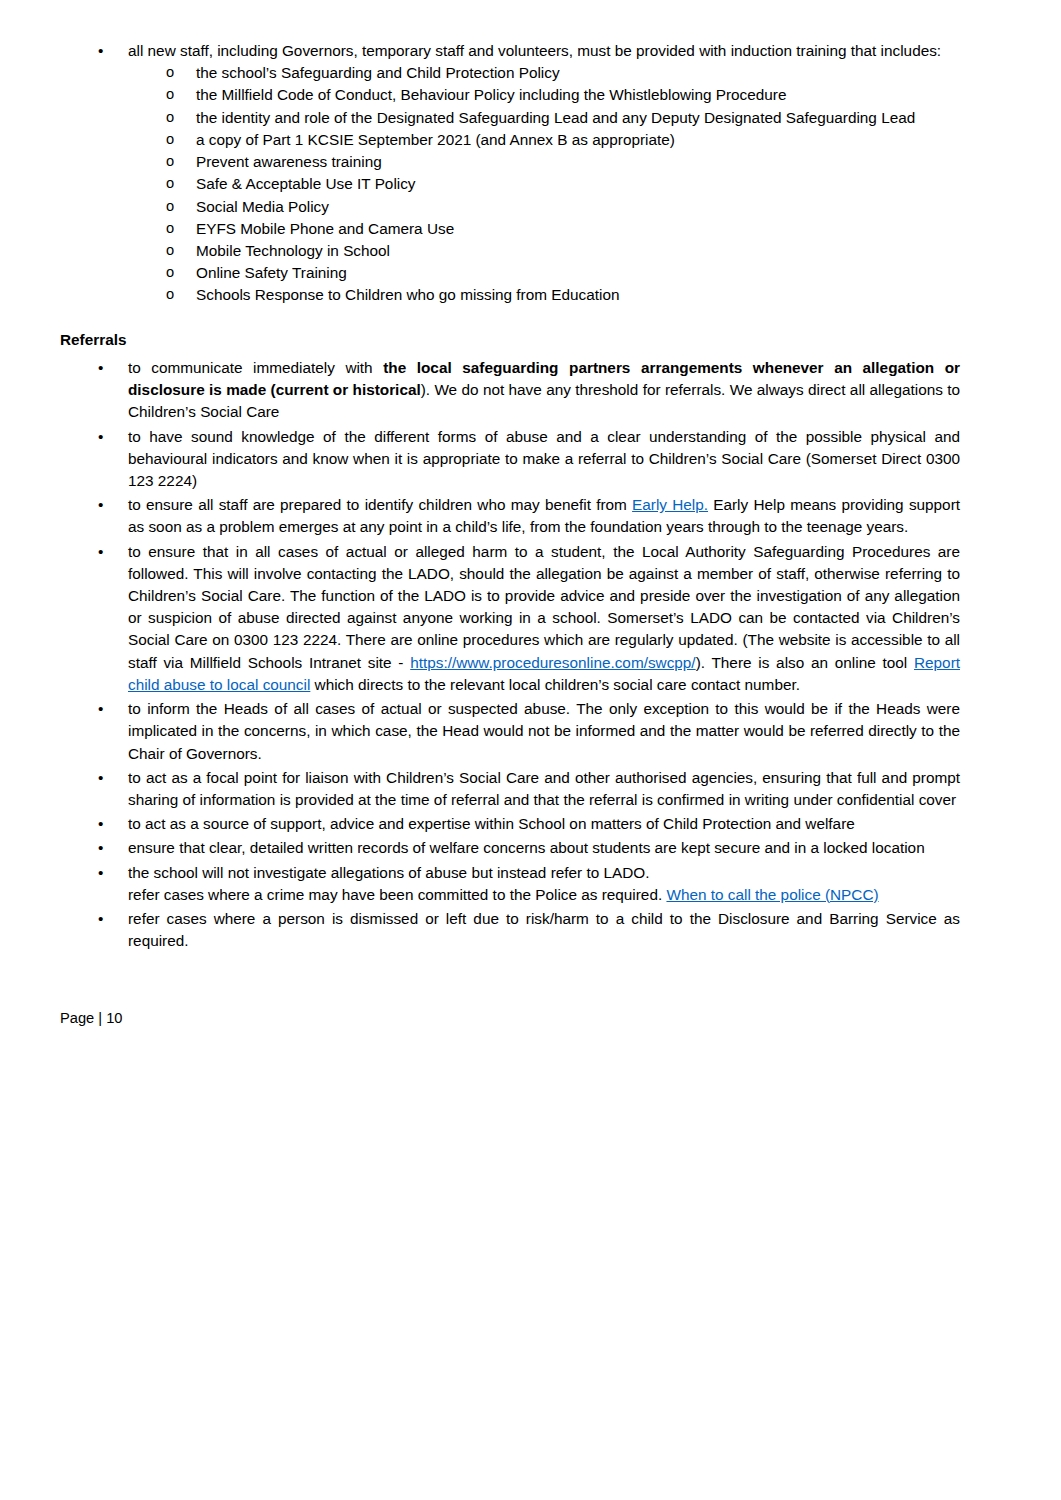all new staff, including Governors, temporary staff and volunteers, must be provided with induction training that includes:
the school’s Safeguarding and Child Protection Policy
the Millfield Code of Conduct, Behaviour Policy including the Whistleblowing Procedure
the identity and role of the Designated Safeguarding Lead and any Deputy Designated Safeguarding Lead
a copy of Part 1 KCSIE September 2021 (and Annex B as appropriate)
Prevent awareness training
Safe & Acceptable Use IT Policy
Social Media Policy
EYFS Mobile Phone and Camera Use
Mobile Technology in School
Online Safety Training
Schools Response to Children who go missing from Education
Referrals
to communicate immediately with the local safeguarding partners arrangements whenever an allegation or disclosure is made (current or historical). We do not have any threshold for referrals. We always direct all allegations to Children’s Social Care
to have sound knowledge of the different forms of abuse and a clear understanding of the possible physical and behavioural indicators and know when it is appropriate to make a referral to Children’s Social Care (Somerset Direct 0300 123 2224)
to ensure all staff are prepared to identify children who may benefit from Early Help. Early Help means providing support as soon as a problem emerges at any point in a child’s life, from the foundation years through to the teenage years.
to ensure that in all cases of actual or alleged harm to a student, the Local Authority Safeguarding Procedures are followed. This will involve contacting the LADO, should the allegation be against a member of staff, otherwise referring to Children’s Social Care. The function of the LADO is to provide advice and preside over the investigation of any allegation or suspicion of abuse directed against anyone working in a school. Somerset’s LADO can be contacted via Children’s Social Care on 0300 123 2224. There are online procedures which are regularly updated. (The website is accessible to all staff via Millfield Schools Intranet site - https://www.proceduresonline.com/swcpp/). There is also an online tool Report child abuse to local council which directs to the relevant local children’s social care contact number.
to inform the Heads of all cases of actual or suspected abuse. The only exception to this would be if the Heads were implicated in the concerns, in which case, the Head would not be informed and the matter would be referred directly to the Chair of Governors.
to act as a focal point for liaison with Children’s Social Care and other authorised agencies, ensuring that full and prompt sharing of information is provided at the time of referral and that the referral is confirmed in writing under confidential cover
to act as a source of support, advice and expertise within School on matters of Child Protection and welfare
ensure that clear, detailed written records of welfare concerns about students are kept secure and in a locked location
the school will not investigate allegations of abuse but instead refer to LADO. refer cases where a crime may have been committed to the Police as required. When to call the police (NPCC)
refer cases where a person is dismissed or left due to risk/harm to a child to the Disclosure and Barring Service as required.
Page | 10